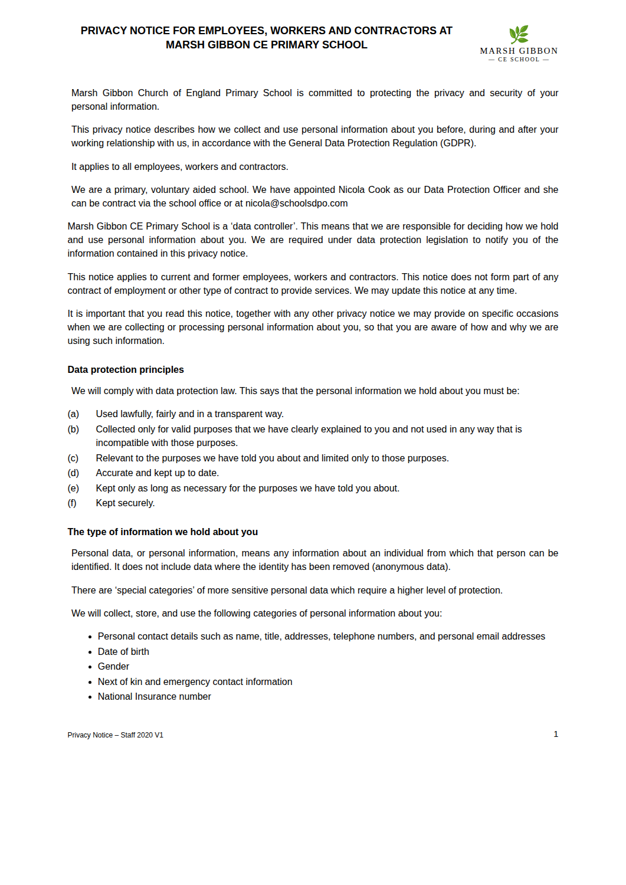Privacy Notice for Employees, Workers and Contractors at Marsh Gibbon CE Primary School
🌿 MARSH GIBBON CE SCHOOL
Marsh Gibbon Church of England Primary School is committed to protecting the privacy and security of your personal information.
This privacy notice describes how we collect and use personal information about you before, during and after your working relationship with us, in accordance with the General Data Protection Regulation (GDPR).
It applies to all employees, workers and contractors.
We are a primary, voluntary aided school. We have appointed Nicola Cook as our Data Protection Officer and she can be contract via the school office or at nicola@schoolsdpo.com
Marsh Gibbon CE Primary School is a ‘data controller’. This means that we are responsible for deciding how we hold and use personal information about you. We are required under data protection legislation to notify you of the information contained in this privacy notice.
This notice applies to current and former employees, workers and contractors. This notice does not form part of any contract of employment or other type of contract to provide services. We may update this notice at any time.
It is important that you read this notice, together with any other privacy notice we may provide on specific occasions when we are collecting or processing personal information about you, so that you are aware of how and why we are using such information.
Data protection principles
We will comply with data protection law. This says that the personal information we hold about you must be:
(a) Used lawfully, fairly and in a transparent way.
(b) Collected only for valid purposes that we have clearly explained to you and not used in any way that is incompatible with those purposes.
(c) Relevant to the purposes we have told you about and limited only to those purposes.
(d) Accurate and kept up to date.
(e) Kept only as long as necessary for the purposes we have told you about.
(f) Kept securely.
The type of information we hold about you
Personal data, or personal information, means any information about an individual from which that person can be identified. It does not include data where the identity has been removed (anonymous data).
There are ‘special categories’ of more sensitive personal data which require a higher level of protection.
We will collect, store, and use the following categories of personal information about you:
Personal contact details such as name, title, addresses, telephone numbers, and personal email addresses
Date of birth
Gender
Next of kin and emergency contact information
National Insurance number
Privacy Notice – Staff 2020 V1 1